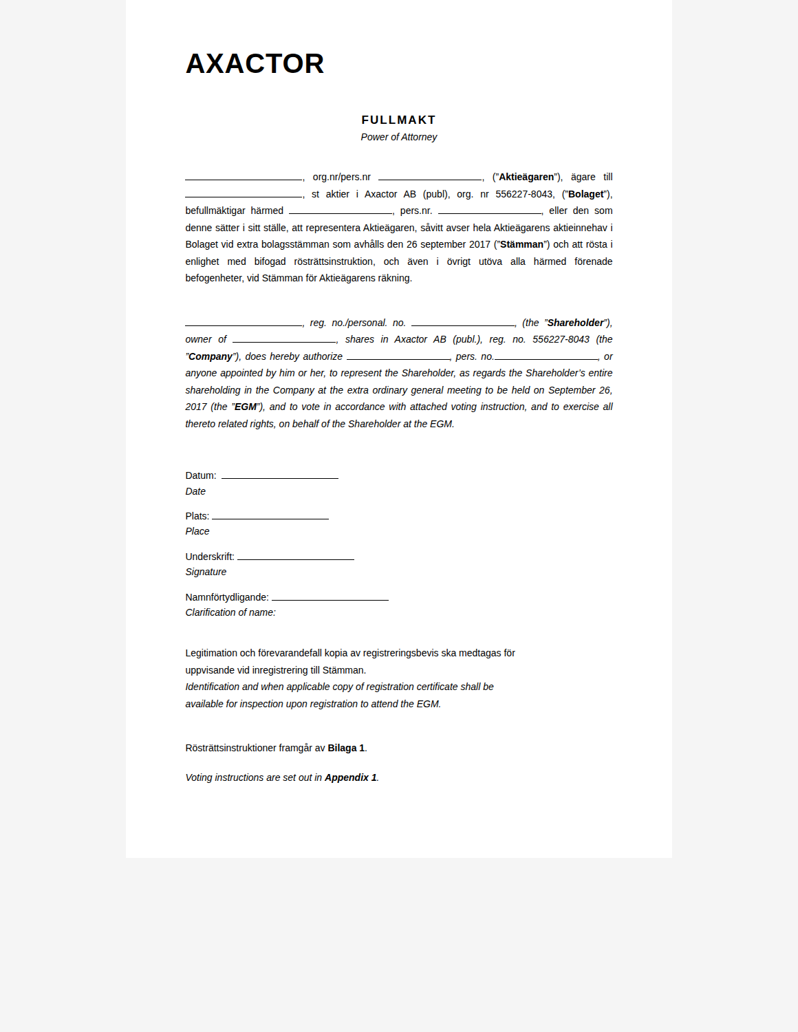AXACTOR
FULLMAKT
Power of Attorney
, org.nr/pers.nr , (”Aktieägaren”), ägare till , st aktier i Axactor AB (publ), org. nr 556227-8043, (”Bolaget”), befullmäktigar härmed , pers.nr. , eller den som denne sätter i sitt ställe, att representera Aktieägaren, såvitt avser hela Aktieägarens aktieinnehav i Bolaget vid extra bolagsstämman som avhålls den 26 september 2017 (”Stämman”) och att rösta i enlighet med bifogad rösträttsinstruktion, och även i övrigt utöva alla härmed förenade befogenheter, vid Stämman för Aktieägarens räkning.
, reg. no./personal. no. , (the ”Shareholder”), owner of , shares in Axactor AB (publ.), reg. no. 556227-8043 (the ”Company”), does hereby authorize , pers. no. , or anyone appointed by him or her, to represent the Shareholder, as regards the Shareholder’s entire shareholding in the Company at the extra ordinary general meeting to be held on September 26, 2017 (the ”EGM”), and to vote in accordance with attached voting instruction, and to exercise all thereto related rights, on behalf of the Shareholder at the EGM.
Datum:
Date
Plats:
Place
Underskrift:
Signature
Namnförtydligande:
Clarification of name:
Legitimation och förevarandefall kopia av registreringsbevis ska medtagas för
uppvisande vid inregistrering till Stämman.
Identification and when applicable copy of registration certificate shall be
available for inspection upon registration to attend the EGM.
Rösträttsinstruktioner framgår av Bilaga 1.
Voting instructions are set out in Appendix 1.